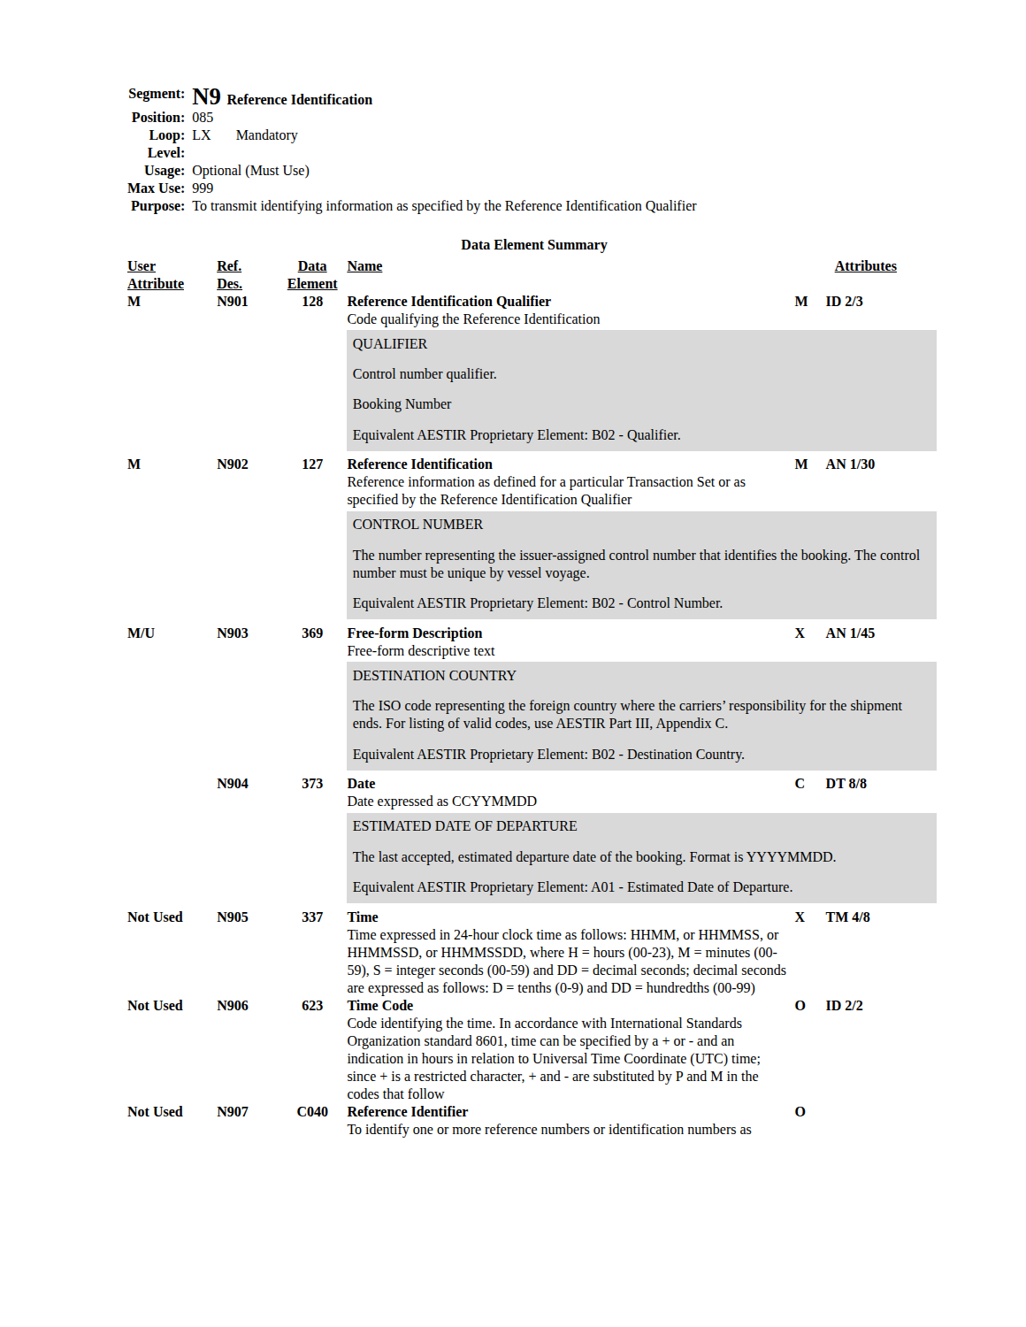| Segment: | N9 Reference Identification |
| Position: | 085 |
| Loop: | LX Mandatory |
| Level: | |
| Usage: | Optional (Must Use) |
| Max Use: | 999 |
| Purpose: | To transmit identifying information as specified by the Reference Identification Qualifier |
Data Element Summary
| User Attribute | Ref. Des. | Data Element | Name | Attributes |
| --- | --- | --- | --- | --- |
| M | N901 | 128 | Reference Identification Qualifier | M ID 2/3 |
| | | | Code qualifying the Reference Identification | |
| | | | QUALIFIER Control number qualifier. Booking Number Equivalent AESTIR Proprietary Element: B02 - Qualifier. |
| M | N902 | 127 | Reference Identification | M AN 1/30 |
| | | | Reference information as defined for a particular Transaction Set or as specified by the Reference Identification Qualifier | |
| | | | CONTROL NUMBER The number representing the issuer-assigned control number that identifies the booking. The control number must be unique by vessel voyage. Equivalent AESTIR Proprietary Element: B02 - Control Number. |
| M/U | N903 | 369 | Free-form Description | X AN 1/45 |
| | | | Free-form descriptive text | |
| | | | DESTINATION COUNTRY The ISO code representing the foreign country where the carriers’ responsibility for the shipment ends. For listing of valid codes, use AESTIR Part III, Appendix C. Equivalent AESTIR Proprietary Element: B02 - Destination Country. |
| | N904 | 373 | Date | C DT 8/8 |
| | | | Date expressed as CCYYMMDD | |
| | | | ESTIMATED DATE OF DEPARTURE The last accepted, estimated departure date of the booking. Format is YYYYMMDD. Equivalent AESTIR Proprietary Element: A01 - Estimated Date of Departure. |
| Not Used | N905 | 337 | Time | X TM 4/8 |
| | | | Time expressed in 24-hour clock time as follows: HHMM, or HHMMSS, or HHMMSSD, or HHMMSSDD, where H = hours (00-23), M = minutes (00-59), S = integer seconds (00-59) and DD = decimal seconds; decimal seconds are expressed as follows: D = tenths (0-9) and DD = hundredths (00-99) | |
| Not Used | N906 | 623 | Time Code | O ID 2/2 |
| | | | Code identifying the time. In accordance with International Standards Organization standard 8601, time can be specified by a + or - and an indication in hours in relation to Universal Time Coordinate (UTC) time; since + is a restricted character, + and - are substituted by P and M in the codes that follow | |
| Not Used | N907 | C040 | Reference Identifier | O |
| | | | To identify one or more reference numbers or identification numbers as | |